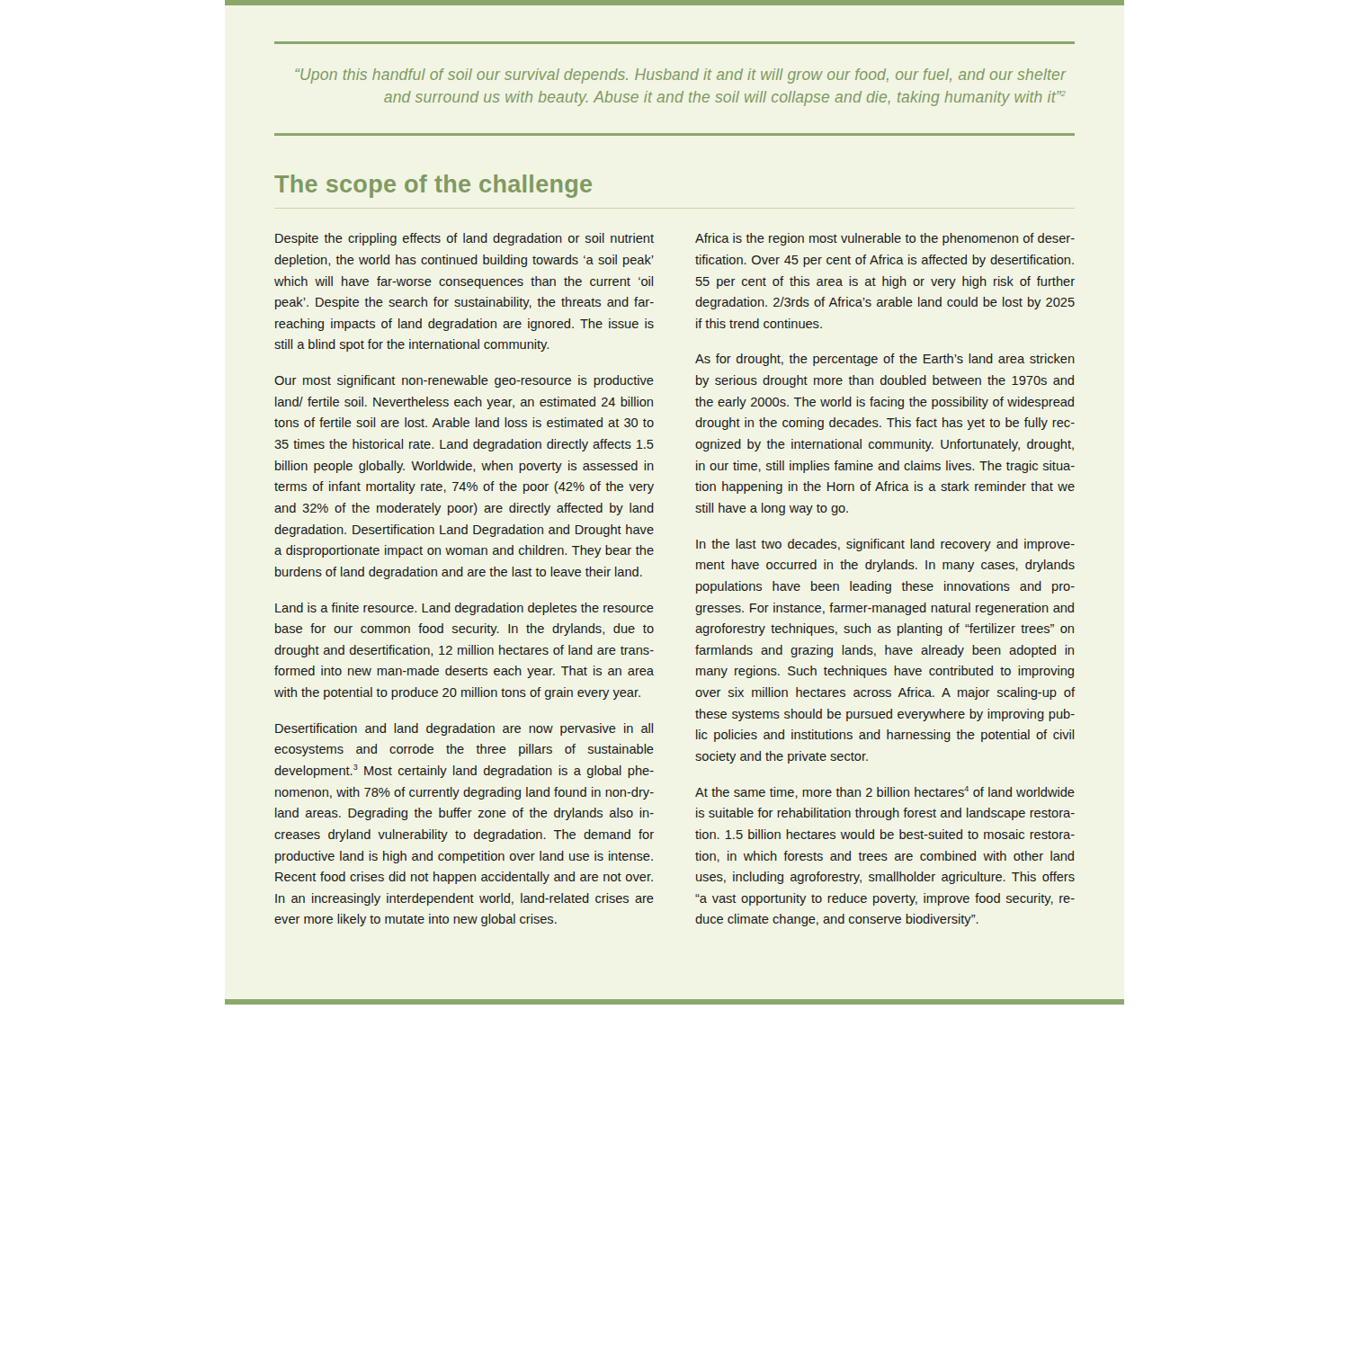“Upon this handful of soil our survival depends. Husband it and it will grow our food, our fuel, and our shelter and surround us with beauty. Abuse it and the soil will collapse and die, taking humanity with it”2
The scope of the challenge
Despite the crippling effects of land degradation or soil nutrient depletion, the world has continued building towards ‘a soil peak’ which will have far-worse consequences than the current ‘oil peak’. Despite the search for sustainability, the threats and far-reaching impacts of land degradation are ignored. The issue is still a blind spot for the international community.
Our most significant non-renewable geo-resource is productive land/ fertile soil. Nevertheless each year, an estimated 24 billion tons of fertile soil are lost. Arable land loss is estimated at 30 to 35 times the historical rate. Land degradation directly affects 1.5 billion people globally. Worldwide, when poverty is assessed in terms of infant mortality rate, 74% of the poor (42% of the very and 32% of the moderately poor) are directly affected by land degradation. Desertification Land Degradation and Drought have a disproportionate impact on woman and children. They bear the burdens of land degradation and are the last to leave their land.
Land is a finite resource. Land degradation depletes the resource base for our common food security. In the drylands, due to drought and desertification, 12 million hectares of land are transformed into new man-made deserts each year. That is an area with the potential to produce 20 million tons of grain every year.
Desertification and land degradation are now pervasive in all ecosystems and corrode the three pillars of sustainable development.3 Most certainly land degradation is a global phenomenon, with 78% of currently degrading land found in non-dryland areas. Degrading the buffer zone of the drylands also increases dryland vulnerability to degradation. The demand for productive land is high and competition over land use is intense. Recent food crises did not happen accidentally and are not over. In an increasingly interdependent world, land-related crises are ever more likely to mutate into new global crises.
Africa is the region most vulnerable to the phenomenon of desertification. Over 45 per cent of Africa is affected by desertification. 55 per cent of this area is at high or very high risk of further degradation. 2/3rds of Africa’s arable land could be lost by 2025 if this trend continues.
As for drought, the percentage of the Earth’s land area stricken by serious drought more than doubled between the 1970s and the early 2000s. The world is facing the possibility of widespread drought in the coming decades. This fact has yet to be fully recognized by the international community. Unfortunately, drought, in our time, still implies famine and claims lives. The tragic situation happening in the Horn of Africa is a stark reminder that we still have a long way to go.
In the last two decades, significant land recovery and improvement have occurred in the drylands. In many cases, drylands populations have been leading these innovations and progresses. For instance, farmer-managed natural regeneration and agroforestry techniques, such as planting of “fertilizer trees” on farmlands and grazing lands, have already been adopted in many regions. Such techniques have contributed to improving over six million hectares across Africa. A major scaling-up of these systems should be pursued everywhere by improving public policies and institutions and harnessing the potential of civil society and the private sector.
At the same time, more than 2 billion hectares4 of land worldwide is suitable for rehabilitation through forest and landscape restoration. 1.5 billion hectares would be best-suited to mosaic restoration, in which forests and trees are combined with other land uses, including agroforestry, smallholder agriculture. This offers “a vast opportunity to reduce poverty, improve food security, reduce climate change, and conserve biodiversity”.